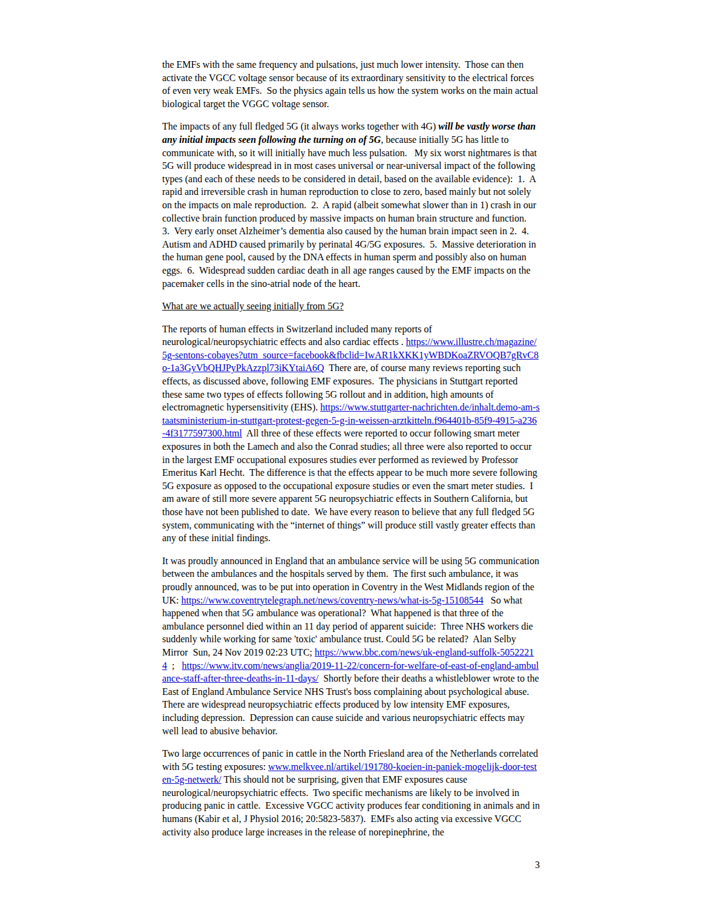the EMFs with the same frequency and pulsations, just much lower intensity. Those can then activate the VGCC voltage sensor because of its extraordinary sensitivity to the electrical forces of even very weak EMFs. So the physics again tells us how the system works on the main actual biological target the VGGC voltage sensor.
The impacts of any full fledged 5G (it always works together with 4G) will be vastly worse than any initial impacts seen following the turning on of 5G, because initially 5G has little to communicate with, so it will initially have much less pulsation. My six worst nightmares is that 5G will produce widespread in in most cases universal or near-universal impact of the following types (and each of these needs to be considered in detail, based on the available evidence): 1. A rapid and irreversible crash in human reproduction to close to zero, based mainly but not solely on the impacts on male reproduction. 2. A rapid (albeit somewhat slower than in 1) crash in our collective brain function produced by massive impacts on human brain structure and function. 3. Very early onset Alzheimer’s dementia also caused by the human brain impact seen in 2. 4. Autism and ADHD caused primarily by perinatal 4G/5G exposures. 5. Massive deterioration in the human gene pool, caused by the DNA effects in human sperm and possibly also on human eggs. 6. Widespread sudden cardiac death in all age ranges caused by the EMF impacts on the pacemaker cells in the sino-atrial node of the heart.
What are we actually seeing initially from 5G?
The reports of human effects in Switzerland included many reports of neurological/neuropsychiatric effects and also cardiac effects . https://www.illustre.ch/magazine/5g-sentons-cobayes?utm_source=facebook&fbclid=IwAR1kXKK1yWBDKoaZRVOQB7gRvC8o-1a3GyVbQHJPyPkAzzpl73iKYtaiA6Q There are, of course many reviews reporting such effects, as discussed above, following EMF exposures. The physicians in Stuttgart reported these same two types of effects following 5G rollout and in addition, high amounts of electromagnetic hypersensitivity (EHS). https://www.stuttgarter-nachrichten.de/inhalt.demo-am-staatsministerium-in-stuttgart-protest-gegen-5-g-in-weissen-arztkitteln.f964401b-85f9-4915-a236-4f3177597300.html All three of these effects were reported to occur following smart meter exposures in both the Lamech and also the Conrad studies; all three were also reported to occur in the largest EMF occupational exposures studies ever performed as reviewed by Professor Emeritus Karl Hecht. The difference is that the effects appear to be much more severe following 5G exposure as opposed to the occupational exposure studies or even the smart meter studies. I am aware of still more severe apparent 5G neuropsychiatric effects in Southern California, but those have not been published to date. We have every reason to believe that any full fledged 5G system, communicating with the “internet of things” will produce still vastly greater effects than any of these initial findings.
It was proudly announced in England that an ambulance service will be using 5G communication between the ambulances and the hospitals served by them. The first such ambulance, it was proudly announced, was to be put into operation in Coventry in the West Midlands region of the UK: https://www.coventrytelegraph.net/news/coventry-news/what-is-5g-15108544 So what happened when that 5G ambulance was operational? What happened is that three of the ambulance personnel died within an 11 day period of apparent suicide: Three NHS workers die suddenly while working for same 'toxic' ambulance trust. Could 5G be related? Alan Selby Mirror Sun, 24 Nov 2019 02:23 UTC; https://www.bbc.com/news/uk-england-suffolk-50522214 ; https://www.itv.com/news/anglia/2019-11-22/concern-for-welfare-of-east-of-england-ambulance-staff-after-three-deaths-in-11-days/ Shortly before their deaths a whistleblower wrote to the East of England Ambulance Service NHS Trust's boss complaining about psychological abuse. There are widespread neuropsychiatric effects produced by low intensity EMF exposures, including depression. Depression can cause suicide and various neuropsychiatric effects may well lead to abusive behavior.
Two large occurrences of panic in cattle in the North Friesland area of the Netherlands correlated with 5G testing exposures: www.melkvee.nl/artikel/191780-koeien-in-paniek-mogelijk-door-testen-5g-netwerk/ This should not be surprising, given that EMF exposures cause neurological/neuropsychiatric effects. Two specific mechanisms are likely to be involved in producing panic in cattle. Excessive VGCC activity produces fear conditioning in animals and in humans (Kabir et al, J Physiol 2016; 20:5823-5837). EMFs also acting via excessive VGCC activity also produce large increases in the release of norepinephrine, the
3